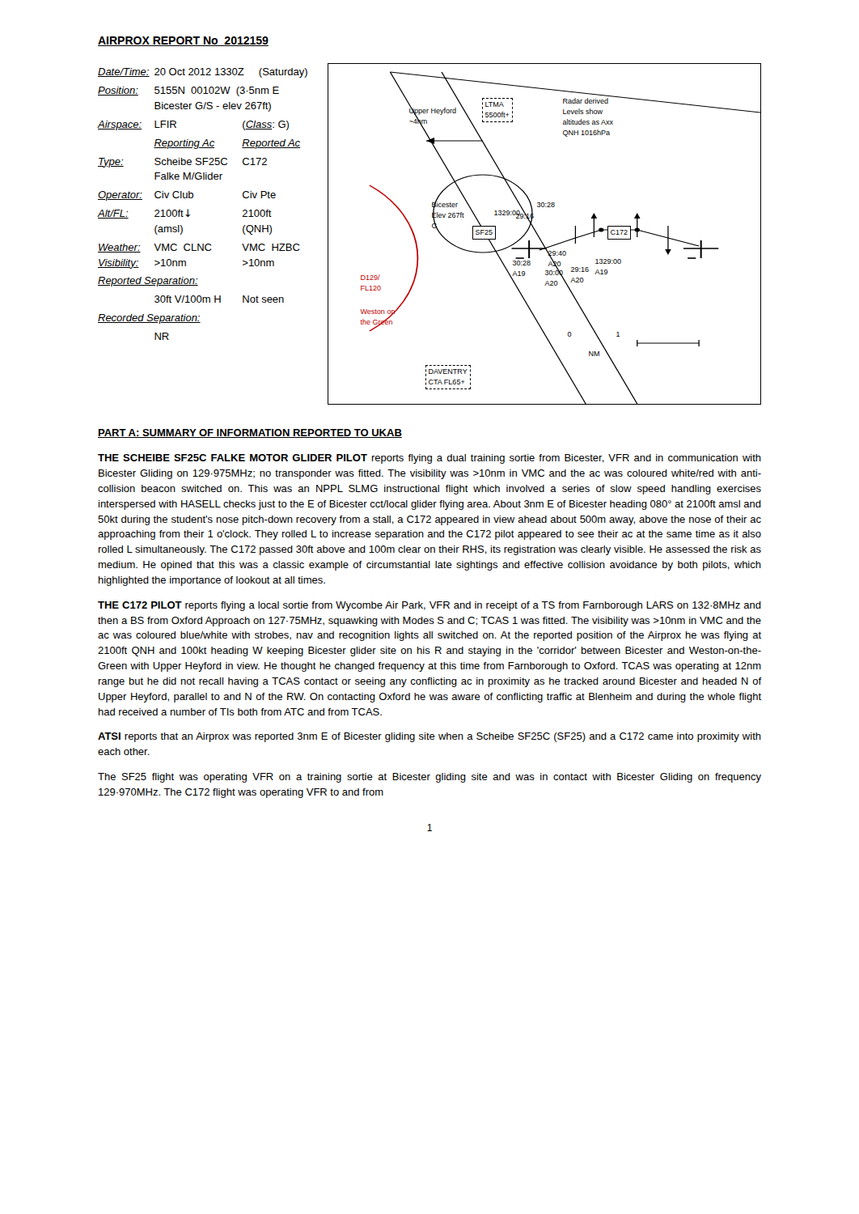AIRPROX REPORT No 2012159
| Date/Time: | 20 Oct 2012 1330Z (Saturday) |
| Position: | 5155N 00102W (3·5nm E Bicester G/S - elev 267ft) |
| Airspace: | LFIR | ( Class : G) |
| | Reporting Ac | Reported Ac |
| Type: | Scheibe SF25C Falke M/Glider | C172 |
| Operator: | Civ Club | Civ Pte |
| Alt/FL: | 2100ft ↓ (amsl) | 2100ft (QNH) |
| Weather: Visibility: | VMC CLNC >10nm | VMC HZBC >10nm |
| Reported Separation: |
| | 30ft V/100m H | Not seen |
| Recorded Separation: |
| | NR |
Upper Heyford
~4nm
LTMA
5500ft+
Radar derived
Levels show
altitudes as Axx
QNH 1016hPa
Bicester
Elev 267ft
G
1329:00
30:28
29:16
SF25
C172
30:28
A19
29:40
A20
30:00
A20
29:16
A20
1329:00
A19
D129/
FL120
Weston on
the Green
DAVENTRY
CTA FL65+
0
1
NM
PART A: SUMMARY OF INFORMATION REPORTED TO UKAB
THE SCHEIBE SF25C FALKE MOTOR GLIDER PILOT reports flying a dual training sortie from Bicester, VFR and in communication with Bicester Gliding on 129·975MHz; no transponder was fitted. The visibility was >10nm in VMC and the ac was coloured white/red with anti-collision beacon switched on. This was an NPPL SLMG instructional flight which involved a series of slow speed handling exercises interspersed with HASELL checks just to the E of Bicester cct/local glider flying area. About 3nm E of Bicester heading 080° at 2100ft amsl and 50kt during the student's nose pitch-down recovery from a stall, a C172 appeared in view ahead about 500m away, above the nose of their ac approaching from their 1 o'clock. They rolled L to increase separation and the C172 pilot appeared to see their ac at the same time as it also rolled L simultaneously. The C172 passed 30ft above and 100m clear on their RHS, its registration was clearly visible. He assessed the risk as medium. He opined that this was a classic example of circumstantial late sightings and effective collision avoidance by both pilots, which highlighted the importance of lookout at all times.
THE C172 PILOT reports flying a local sortie from Wycombe Air Park, VFR and in receipt of a TS from Farnborough LARS on 132·8MHz and then a BS from Oxford Approach on 127·75MHz, squawking with Modes S and C; TCAS 1 was fitted. The visibility was >10nm in VMC and the ac was coloured blue/white with strobes, nav and recognition lights all switched on. At the reported position of the Airprox he was flying at 2100ft QNH and 100kt heading W keeping Bicester glider site on his R and staying in the 'corridor' between Bicester and Weston-on-the-Green with Upper Heyford in view. He thought he changed frequency at this time from Farnborough to Oxford. TCAS was operating at 12nm range but he did not recall having a TCAS contact or seeing any conflicting ac in proximity as he tracked around Bicester and headed N of Upper Heyford, parallel to and N of the RW. On contacting Oxford he was aware of conflicting traffic at Blenheim and during the whole flight had received a number of TIs both from ATC and from TCAS.
ATSI reports that an Airprox was reported 3nm E of Bicester gliding site when a Scheibe SF25C (SF25) and a C172 came into proximity with each other.
The SF25 flight was operating VFR on a training sortie at Bicester gliding site and was in contact with Bicester Gliding on frequency 129·970MHz. The C172 flight was operating VFR to and from
1